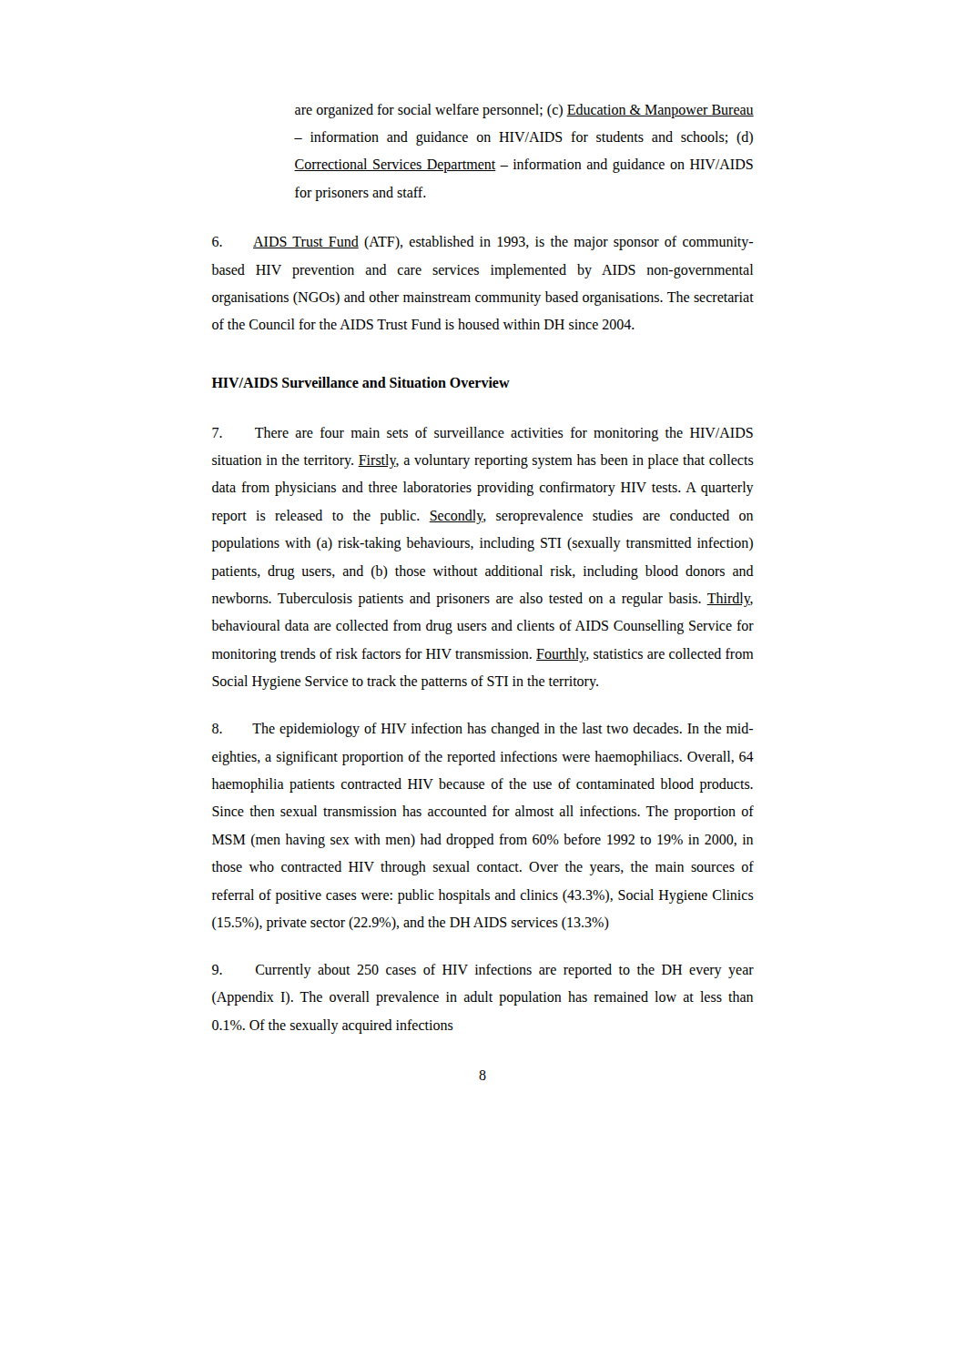are organized for social welfare personnel; (c) Education & Manpower Bureau – information and guidance on HIV/AIDS for students and schools; (d) Correctional Services Department – information and guidance on HIV/AIDS for prisoners and staff.
6. AIDS Trust Fund (ATF), established in 1993, is the major sponsor of community-based HIV prevention and care services implemented by AIDS non-governmental organisations (NGOs) and other mainstream community based organisations. The secretariat of the Council for the AIDS Trust Fund is housed within DH since 2004.
HIV/AIDS Surveillance and Situation Overview
7. There are four main sets of surveillance activities for monitoring the HIV/AIDS situation in the territory. Firstly, a voluntary reporting system has been in place that collects data from physicians and three laboratories providing confirmatory HIV tests. A quarterly report is released to the public. Secondly, seroprevalence studies are conducted on populations with (a) risk-taking behaviours, including STI (sexually transmitted infection) patients, drug users, and (b) those without additional risk, including blood donors and newborns. Tuberculosis patients and prisoners are also tested on a regular basis. Thirdly, behavioural data are collected from drug users and clients of AIDS Counselling Service for monitoring trends of risk factors for HIV transmission. Fourthly, statistics are collected from Social Hygiene Service to track the patterns of STI in the territory.
8. The epidemiology of HIV infection has changed in the last two decades. In the mid-eighties, a significant proportion of the reported infections were haemophiliacs. Overall, 64 haemophilia patients contracted HIV because of the use of contaminated blood products. Since then sexual transmission has accounted for almost all infections. The proportion of MSM (men having sex with men) had dropped from 60% before 1992 to 19% in 2000, in those who contracted HIV through sexual contact. Over the years, the main sources of referral of positive cases were: public hospitals and clinics (43.3%), Social Hygiene Clinics (15.5%), private sector (22.9%), and the DH AIDS services (13.3%)
9. Currently about 250 cases of HIV infections are reported to the DH every year (Appendix I). The overall prevalence in adult population has remained low at less than 0.1%. Of the sexually acquired infections
8